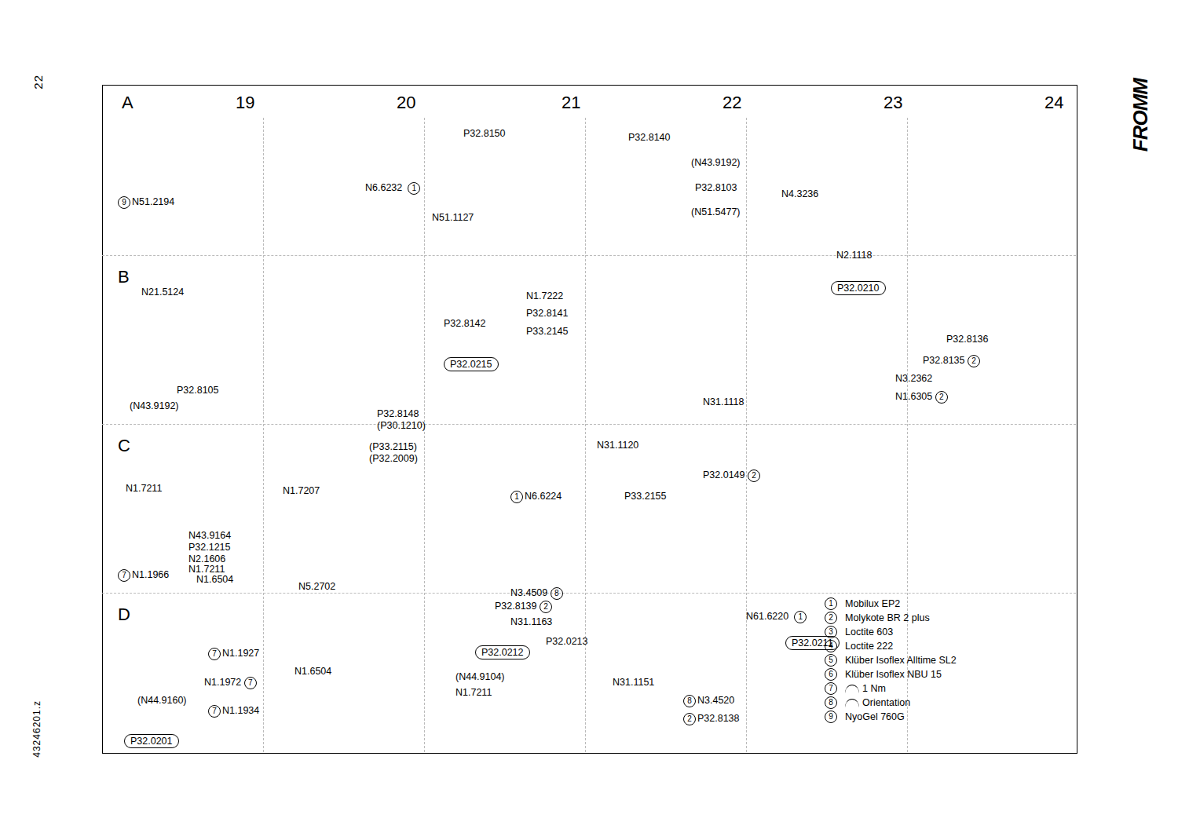22
43246201.z
FROMM
A
19
20
21
22
23
24
B
C
D
9 N51.2194
N21.5124
N6.6232 1
N51.1127
P32.8150
P32.8140
(N43.9192)
P32.8103
(N51.5477)
N4.3236
N2.1118
P32.0210
N1.7222
P32.8141
P32.8142
P33.2145
P32.0215
P32.8136
P32.8135 2
N3.2362
N1.6305 2
P32.8105
(N43.9192)
P32.8148
(P30.1210)
(P33.2115)
(P32.2009)
N31.1118
N31.1120
P32.0149 2
N1.7211
N1.7207
1 N6.6224
P33.2155
N43.9164
P32.1215
N2.1606
N1.7211
N1.6504
7 N1.1966
N5.2702
N3.4509 8
P32.8139 2
N31.1163
N61.6220 1
P32.0212
P32.0213
P32.0211
7 N1.1927
N1.6504
(N44.9104)
N1.7211
N1.1972 7
(N44.9160)
7 N1.1934
N31.1151
8 N3.4520
2 P32.8138
P32.0201
| 1 | Mobilux EP2 |
| 2 | Molykote BR 2 plus |
| 3 | Loctite 603 |
| 4 | Loctite 222 |
| 5 | Klüber Isoflex Alltime SL2 |
| 6 | Klüber Isoflex NBU 15 |
| 7 | 1 Nm |
| 8 | Orientation |
| 9 | NyoGel 760G |
Exploded assembly illustration (line drawing) occupies the drawing frame.